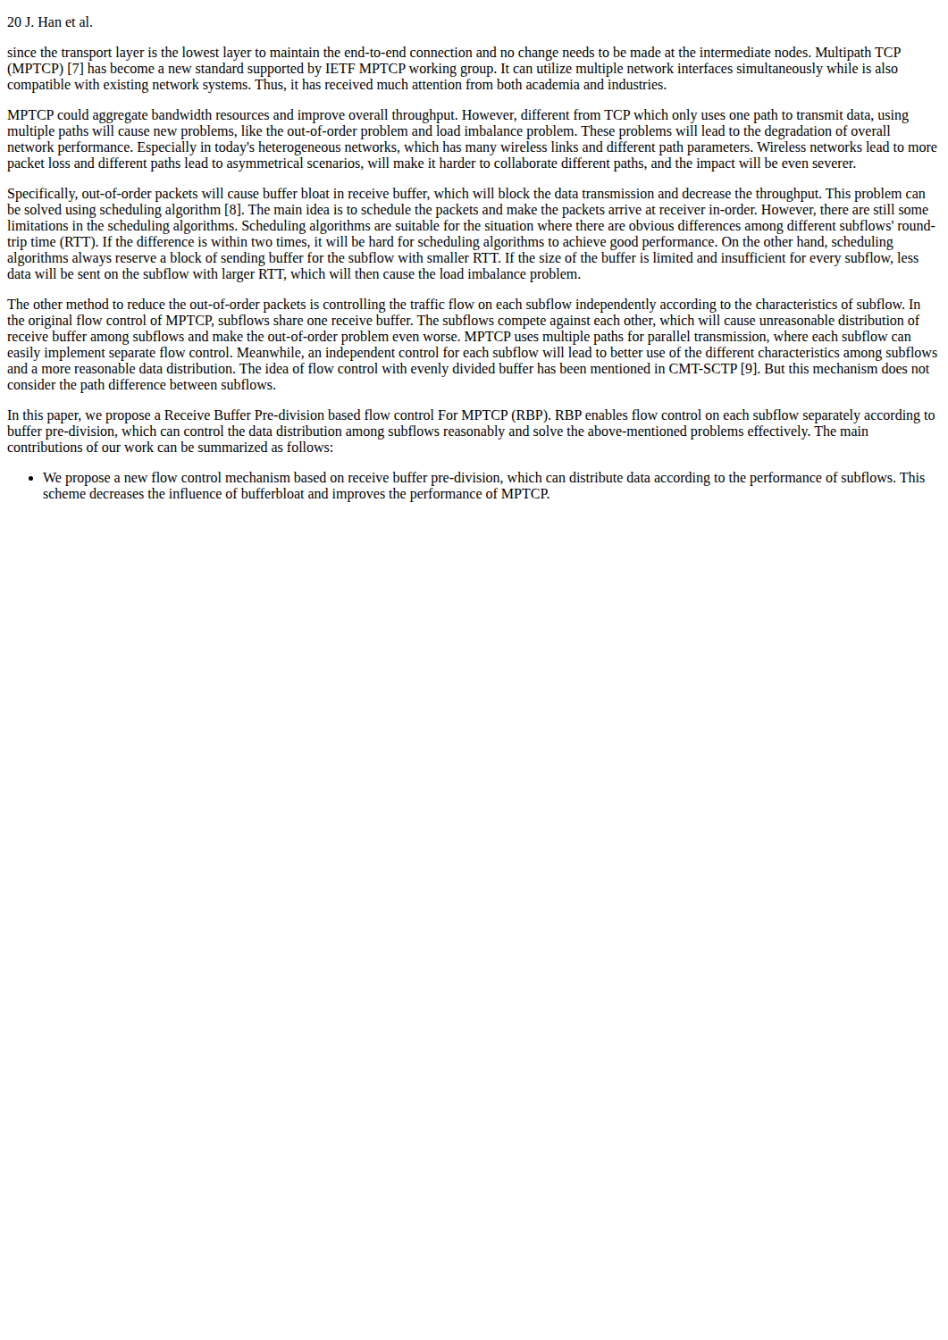20 J. Han et al.
since the transport layer is the lowest layer to maintain the end-to-end connection and no change needs to be made at the intermediate nodes. Multipath TCP (MPTCP) [7] has become a new standard supported by IETF MPTCP working group. It can utilize multiple network interfaces simultaneously while is also compatible with existing network systems. Thus, it has received much attention from both academia and industries.
MPTCP could aggregate bandwidth resources and improve overall throughput. However, different from TCP which only uses one path to transmit data, using multiple paths will cause new problems, like the out-of-order problem and load imbalance problem. These problems will lead to the degradation of overall network performance. Especially in today's heterogeneous networks, which has many wireless links and different path parameters. Wireless networks lead to more packet loss and different paths lead to asymmetrical scenarios, will make it harder to collaborate different paths, and the impact will be even severer.
Specifically, out-of-order packets will cause buffer bloat in receive buffer, which will block the data transmission and decrease the throughput. This problem can be solved using scheduling algorithm [8]. The main idea is to schedule the packets and make the packets arrive at receiver in-order. However, there are still some limitations in the scheduling algorithms. Scheduling algorithms are suitable for the situation where there are obvious differences among different subflows' round-trip time (RTT). If the difference is within two times, it will be hard for scheduling algorithms to achieve good performance. On the other hand, scheduling algorithms always reserve a block of sending buffer for the subflow with smaller RTT. If the size of the buffer is limited and insufficient for every subflow, less data will be sent on the subflow with larger RTT, which will then cause the load imbalance problem.
The other method to reduce the out-of-order packets is controlling the traffic flow on each subflow independently according to the characteristics of subflow. In the original flow control of MPTCP, subflows share one receive buffer. The subflows compete against each other, which will cause unreasonable distribution of receive buffer among subflows and make the out-of-order problem even worse. MPTCP uses multiple paths for parallel transmission, where each subflow can easily implement separate flow control. Meanwhile, an independent control for each subflow will lead to better use of the different characteristics among subflows and a more reasonable data distribution. The idea of flow control with evenly divided buffer has been mentioned in CMT-SCTP [9]. But this mechanism does not consider the path difference between subflows.
In this paper, we propose a Receive Buffer Pre-division based flow control For MPTCP (RBP). RBP enables flow control on each subflow separately according to buffer pre-division, which can control the data distribution among subflows reasonably and solve the above-mentioned problems effectively. The main contributions of our work can be summarized as follows:
We propose a new flow control mechanism based on receive buffer pre-division, which can distribute data according to the performance of subflows. This scheme decreases the influence of bufferbloat and improves the performance of MPTCP.